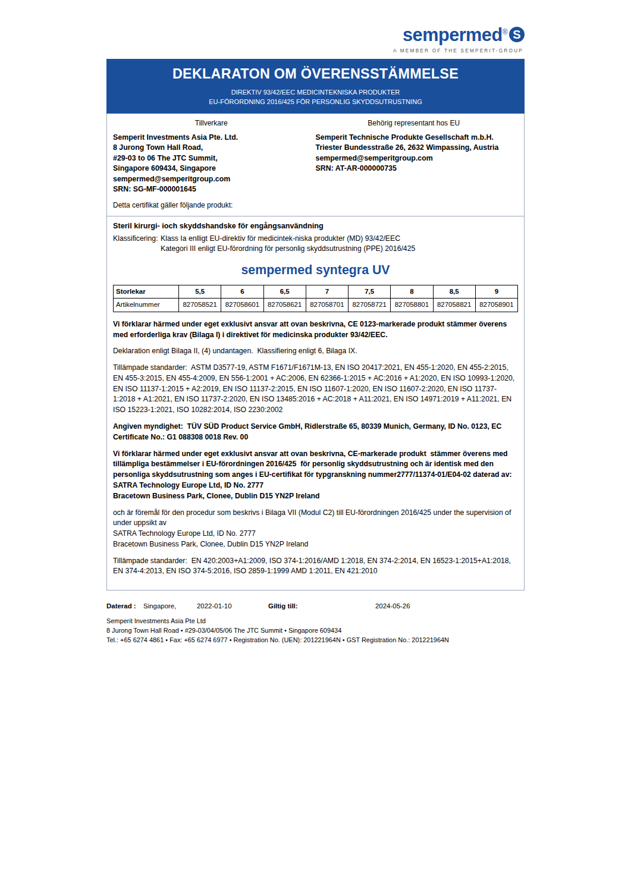sempermed®S
A MEMBER OF THE SEMPERIT-GROUP
DEKLARATON OM ÖVERENSSTÄMMELSE
DIREKTIV 93/42/EEC MEDICINTEKNISKA PRODUKTER
EU-FÖRORDNING 2016/425 FÖR PERSONLIG SKYDDSUTRUSTNING
Tillverkare
Semperit Investments Asia Pte. Ltd.
8 Jurong Town Hall Road,
#29-03 to 06 The JTC Summit,
Singapore 609434, Singapore
sempermed@semperitgroup.com
SRN: SG-MF-000001645
Behörig representant hos EU
Semperit Technische Produkte Gesellschaft m.b.H.
Triester Bundesstraße 26, 2632 Wimpassing, Austria
sempermed@semperitgroup.com
SRN: AT-AR-000000735
Detta certifikat gäller följande produkt:
Steril kirurgi- ioch skyddshandske för engångsanvändning
Klassificering:
Klass Ia enlligt EU-direktiv för medicintek-niska produkter (MD) 93/42/EEC
Kategori III enligt EU-förordning för personlig skyddsutrustning (PPE) 2016/425
sempermed syntegra UV
| Storlekar | 5,5 | 6 | 6,5 | 7 | 7,5 | 8 | 8,5 | 9 |
| --- | --- | --- | --- | --- | --- | --- | --- | --- |
| Artikelnummer | 827058521 | 827058601 | 827058621 | 827058701 | 827058721 | 827058801 | 827058821 | 827058901 |
Vi förklarar härmed under eget exklusivt ansvar att ovan beskrivna, CE 0123-markerade produkt stämmer överens med erforderliga krav (Bilaga I) i direktivet för medicinska produkter 93/42/EEC.
Deklaration enligt Bilaga II, (4) undantagen. Klassifiering enligt 6, Bilaga IX.
Tillämpade standarder: ASTM D3577-19, ASTM F1671/F1671M-13, EN ISO 20417:2021, EN 455-1:2020, EN 455-2:2015, EN 455-3:2015, EN 455-4:2009, EN 556-1:2001 + AC:2006, EN 62366-1:2015 + AC:2016 + A1:2020, EN ISO 10993-1:2020, EN ISO 11137-1:2015 + A2:2019, EN ISO 11137-2:2015, EN ISO 11607-1:2020, EN ISO 11607-2:2020, EN ISO 11737-1:2018 + A1:2021, EN ISO 11737-2:2020, EN ISO 13485:2016 + AC:2018 + A11:2021, EN ISO 14971:2019 + A11:2021, EN ISO 15223-1:2021, ISO 10282:2014, ISO 2230:2002
Angiven myndighet: TÜV SÜD Product Service GmbH, Ridlerstraße 65, 80339 Munich, Germany, ID No. 0123, EC Certificate No.: G1 088308 0018 Rev. 00
Vi förklarar härmed under eget exklusivt ansvar att ovan beskrivna, CE-markerade produkt stämmer överens med tillämpliga bestämmelser i EU-förordningen 2016/425 för personlig skyddsutrustning och är identisk med den personliga skyddsutrustning som anges i EU-certifikat för typgranskning nummer2777/11374-01/E04-02 daterad av:
SATRA Technology Europe Ltd, ID No. 2777
Bracetown Business Park, Clonee, Dublin D15 YN2P Ireland
och är föremål för den procedur som beskrivs i Bilaga VII (Modul C2) till EU-förordningen 2016/425 under the supervision of under uppsikt av
SATRA Technology Europe Ltd, ID No. 2777
Bracetown Business Park, Clonee, Dublin D15 YN2P Ireland
Tillämpade standarder: EN 420:2003+A1:2009, ISO 374-1:2016/AMD 1:2018, EN 374-2:2014, EN 16523-1:2015+A1:2018, EN 374-4:2013, EN ISO 374-5:2016, ISO 2859-1:1999 AMD 1:2011, EN 421:2010
Daterad :
Singapore,
2022-01-10
Giltig till:
2024-05-26
Semperit Investments Asia Pte Ltd
8 Jurong Town Hall Road • #29-03/04/05/06 The JTC Summit • Singapore 609434
Tel.: +65 6274 4861 • Fax: +65 6274 6977 • Registration No. (UEN): 201221964N • GST Registration No.: 201221964N